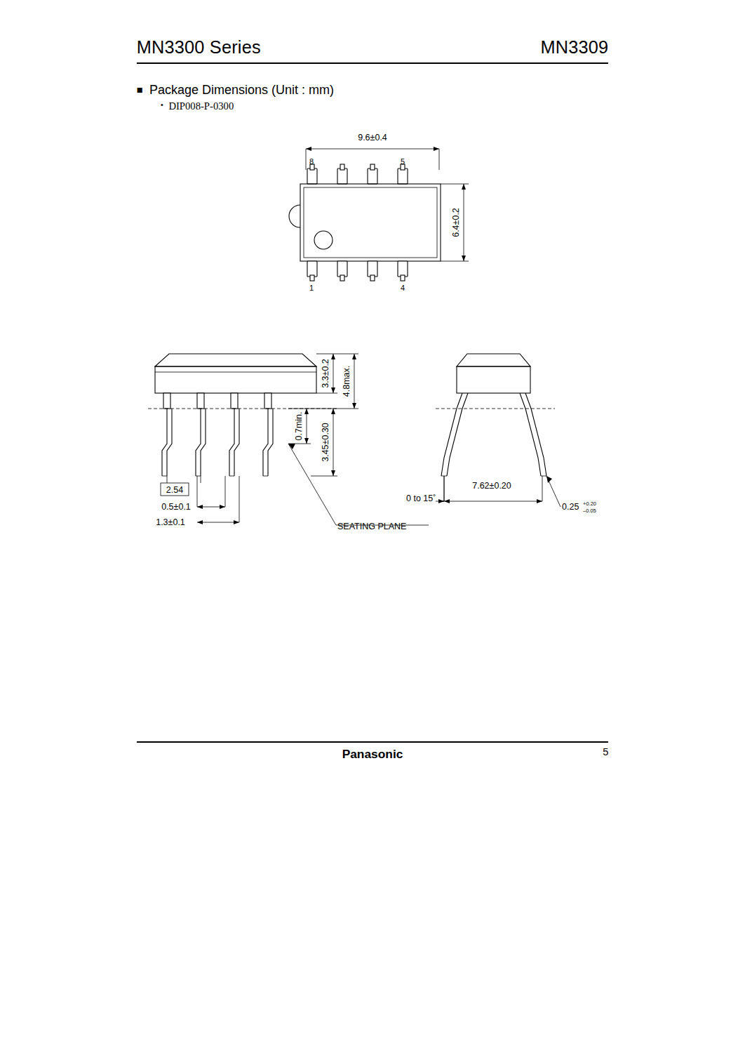MN3300 Series
MN3309
Package Dimensions (Unit : mm)
DIP008-P-0300
9.6±0.4 8 5 1 4 6.4±0.2 2.54 0.5±0.1 1.3±0.1 3.3±0.2 4.8max. 0.7min. 3.45±0.30 SEATING PLANE 7.62±0.20 0 to 15˚ 0.25 +0.20 –0.05
Panasonic 5